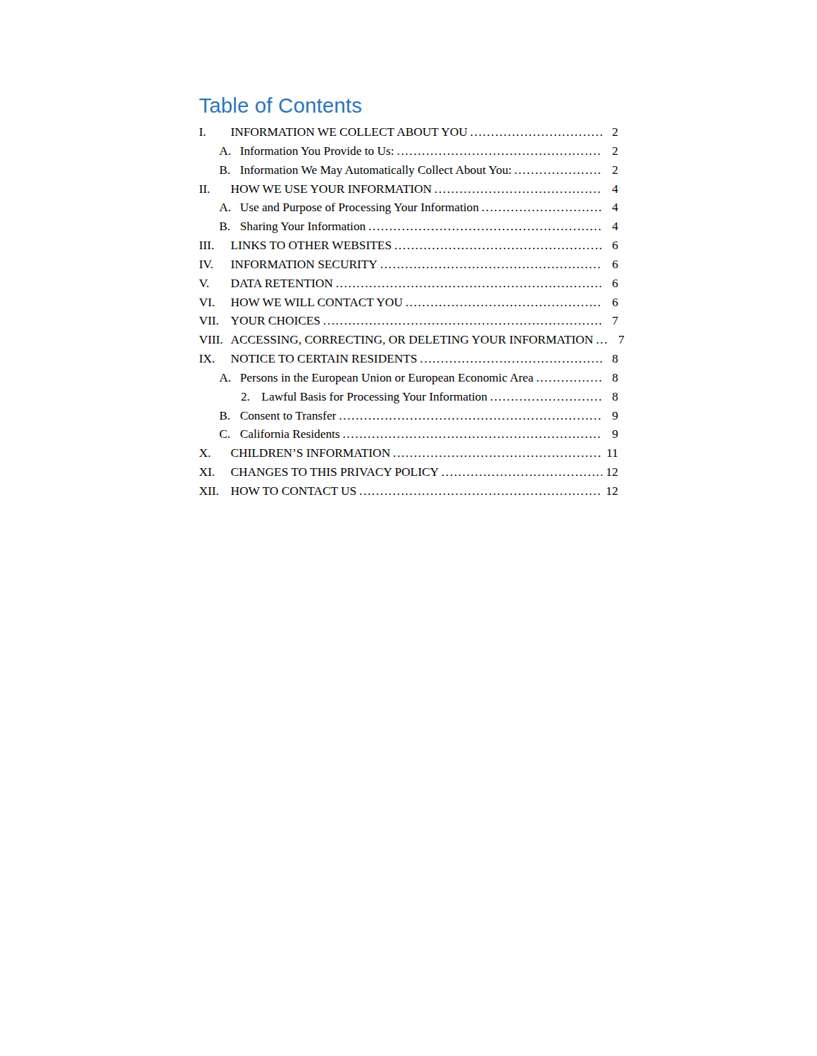Table of Contents
I. INFORMATION WE COLLECT ABOUT YOU ................................................................. 2
A. Information You Provide to Us: .......................................................................................... 2
B. Information We May Automatically Collect About You: ................................................... 2
II. HOW WE USE YOUR INFORMATION ............................................................................ 4
A. Use and Purpose of Processing Your Information ............................................................. 4
B. Sharing Your Information ..................................................................................................... 4
III. LINKS TO OTHER WEBSITES ........................................................................................... 6
IV. INFORMATION SECURITY ................................................................................................ 6
V. DATA RETENTION ............................................................................................................. 6
VI. HOW WE WILL CONTACT YOU ..................................................................................... 6
VII. YOUR CHOICES ............................................................................................................. 7
VIII. ACCESSING, CORRECTING, OR DELETING YOUR INFORMATION ....................... 7
IX. NOTICE TO CERTAIN RESIDENTS .................................................................................. 8
A. Persons in the European Union or European Economic Area ............................................ 8
2. Lawful Basis for Processing Your Information .............................................................. 8
B. Consent to Transfer .............................................................................................................. 9
C. California Residents .............................................................................................................. 9
X. CHILDREN’S INFORMATION ....................................................................................... 11
XI. CHANGES TO THIS PRIVACY POLICY ......................................................................... 12
XII. HOW TO CONTACT US ................................................................................................. 12